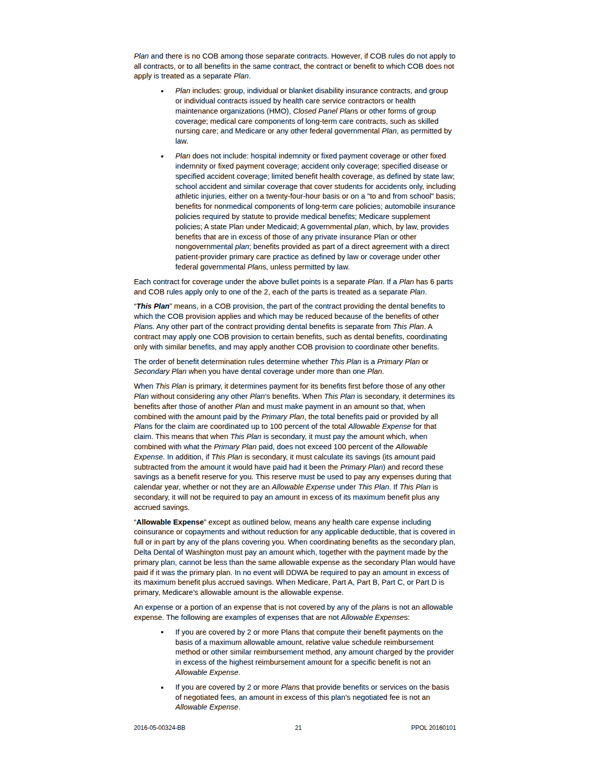Plan and there is no COB among those separate contracts. However, if COB rules do not apply to all contracts, or to all benefits in the same contract, the contract or benefit to which COB does not apply is treated as a separate Plan.
Plan includes: group, individual or blanket disability insurance contracts, and group or individual contracts issued by health care service contractors or health maintenance organizations (HMO), Closed Panel Plans or other forms of group coverage; medical care components of long-term care contracts, such as skilled nursing care; and Medicare or any other federal governmental Plan, as permitted by law.
Plan does not include: hospital indemnity or fixed payment coverage or other fixed indemnity or fixed payment coverage; accident only coverage; specified disease or specified accident coverage; limited benefit health coverage, as defined by state law; school accident and similar coverage that cover students for accidents only, including athletic injuries, either on a twenty-four-hour basis or on a "to and from school" basis; benefits for nonmedical components of long-term care policies; automobile insurance policies required by statute to provide medical benefits; Medicare supplement policies; A state Plan under Medicaid; A governmental plan, which, by law, provides benefits that are in excess of those of any private insurance Plan or other nongovernmental plan; benefits provided as part of a direct agreement with a direct patient-provider primary care practice as defined by law or coverage under other federal governmental Plans, unless permitted by law.
Each contract for coverage under the above bullet points is a separate Plan. If a Plan has 6 parts and COB rules apply only to one of the 2, each of the parts is treated as a separate Plan.
“This Plan” means, in a COB provision, the part of the contract providing the dental benefits to which the COB provision applies and which may be reduced because of the benefits of other Plans. Any other part of the contract providing dental benefits is separate from This Plan. A contract may apply one COB provision to certain benefits, such as dental benefits, coordinating only with similar benefits, and may apply another COB provision to coordinate other benefits.
The order of benefit determination rules determine whether This Plan is a Primary Plan or Secondary Plan when you have dental coverage under more than one Plan.
When This Plan is primary, it determines payment for its benefits first before those of any other Plan without considering any other Plan’s benefits. When This Plan is secondary, it determines its benefits after those of another Plan and must make payment in an amount so that, when combined with the amount paid by the Primary Plan, the total benefits paid or provided by all Plans for the claim are coordinated up to 100 percent of the total Allowable Expense for that claim. This means that when This Plan is secondary, it must pay the amount which, when combined with what the Primary Plan paid, does not exceed 100 percent of the Allowable Expense. In addition, if This Plan is secondary, it must calculate its savings (its amount paid subtracted from the amount it would have paid had it been the Primary Plan) and record these savings as a benefit reserve for you. This reserve must be used to pay any expenses during that calendar year, whether or not they are an Allowable Expense under This Plan. If This Plan is secondary, it will not be required to pay an amount in excess of its maximum benefit plus any accrued savings.
“Allowable Expense” except as outlined below, means any health care expense including coinsurance or copayments and without reduction for any applicable deductible, that is covered in full or in part by any of the plans covering you. When coordinating benefits as the secondary plan, Delta Dental of Washington must pay an amount which, together with the payment made by the primary plan, cannot be less than the same allowable expense as the secondary Plan would have paid if it was the primary plan. In no event will DDWA be required to pay an amount in excess of its maximum benefit plus accrued savings. When Medicare, Part A, Part B, Part C, or Part D is primary, Medicare’s allowable amount is the allowable expense.
An expense or a portion of an expense that is not covered by any of the plans is not an allowable expense. The following are examples of expenses that are not Allowable Expenses:
If you are covered by 2 or more Plans that compute their benefit payments on the basis of a maximum allowable amount, relative value schedule reimbursement method or other similar reimbursement method, any amount charged by the provider in excess of the highest reimbursement amount for a specific benefit is not an Allowable Expense.
If you are covered by 2 or more Plans that provide benefits or services on the basis of negotiated fees, an amount in excess of this plan’s negotiated fee is not an Allowable Expense.
2016-05-00324-BB 21 PPOL 20160101